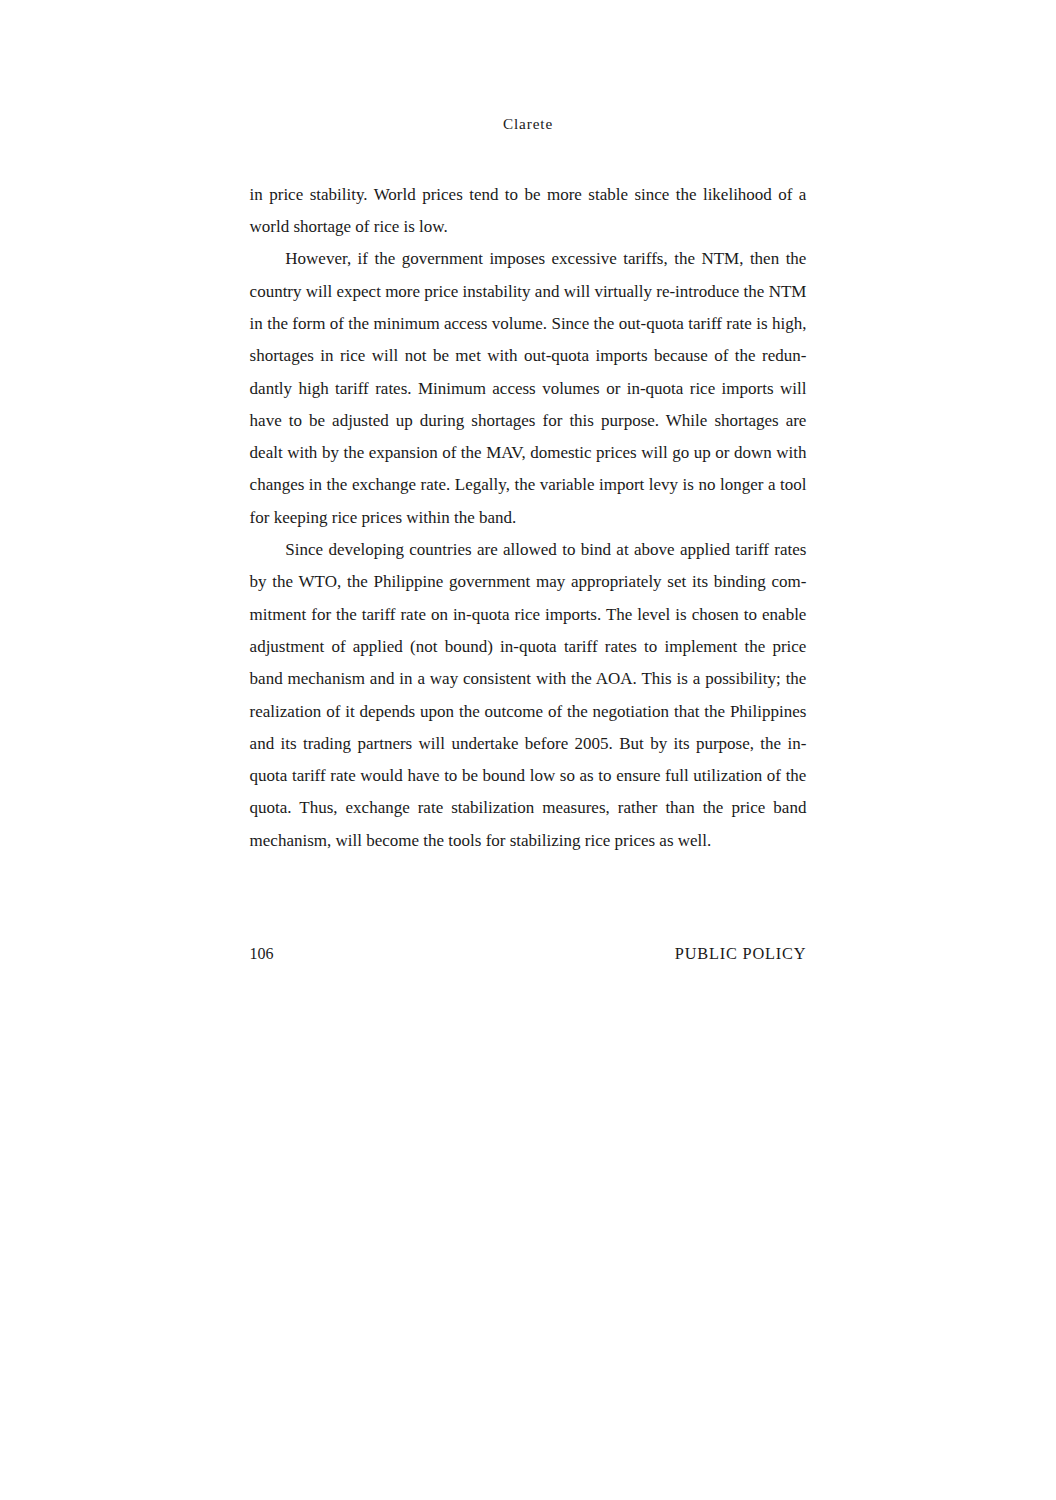Clarete
in price stability. World prices tend to be more stable since the likelihood of a world shortage of rice is low.
However, if the government imposes excessive tariffs, the NTM, then the country will expect more price instability and will virtually re-introduce the NTM in the form of the minimum access volume. Since the out-quota tariff rate is high, shortages in rice will not be met with out-quota imports because of the redundantly high tariff rates. Minimum access volumes or in-quota rice imports will have to be adjusted up during shortages for this purpose. While shortages are dealt with by the expansion of the MAV, domestic prices will go up or down with changes in the exchange rate. Legally, the variable import levy is no longer a tool for keeping rice prices within the band.
Since developing countries are allowed to bind at above applied tariff rates by the WTO, the Philippine government may appropriately set its binding commitment for the tariff rate on in-quota rice imports. The level is chosen to enable adjustment of applied (not bound) in-quota tariff rates to implement the price band mechanism and in a way consistent with the AOA. This is a possibility; the realization of it depends upon the outcome of the negotiation that the Philippines and its trading partners will undertake before 2005. But by its purpose, the in-quota tariff rate would have to be bound low so as to ensure full utilization of the quota. Thus, exchange rate stabilization measures, rather than the price band mechanism, will become the tools for stabilizing rice prices as well.
106 PUBLIC POLICY